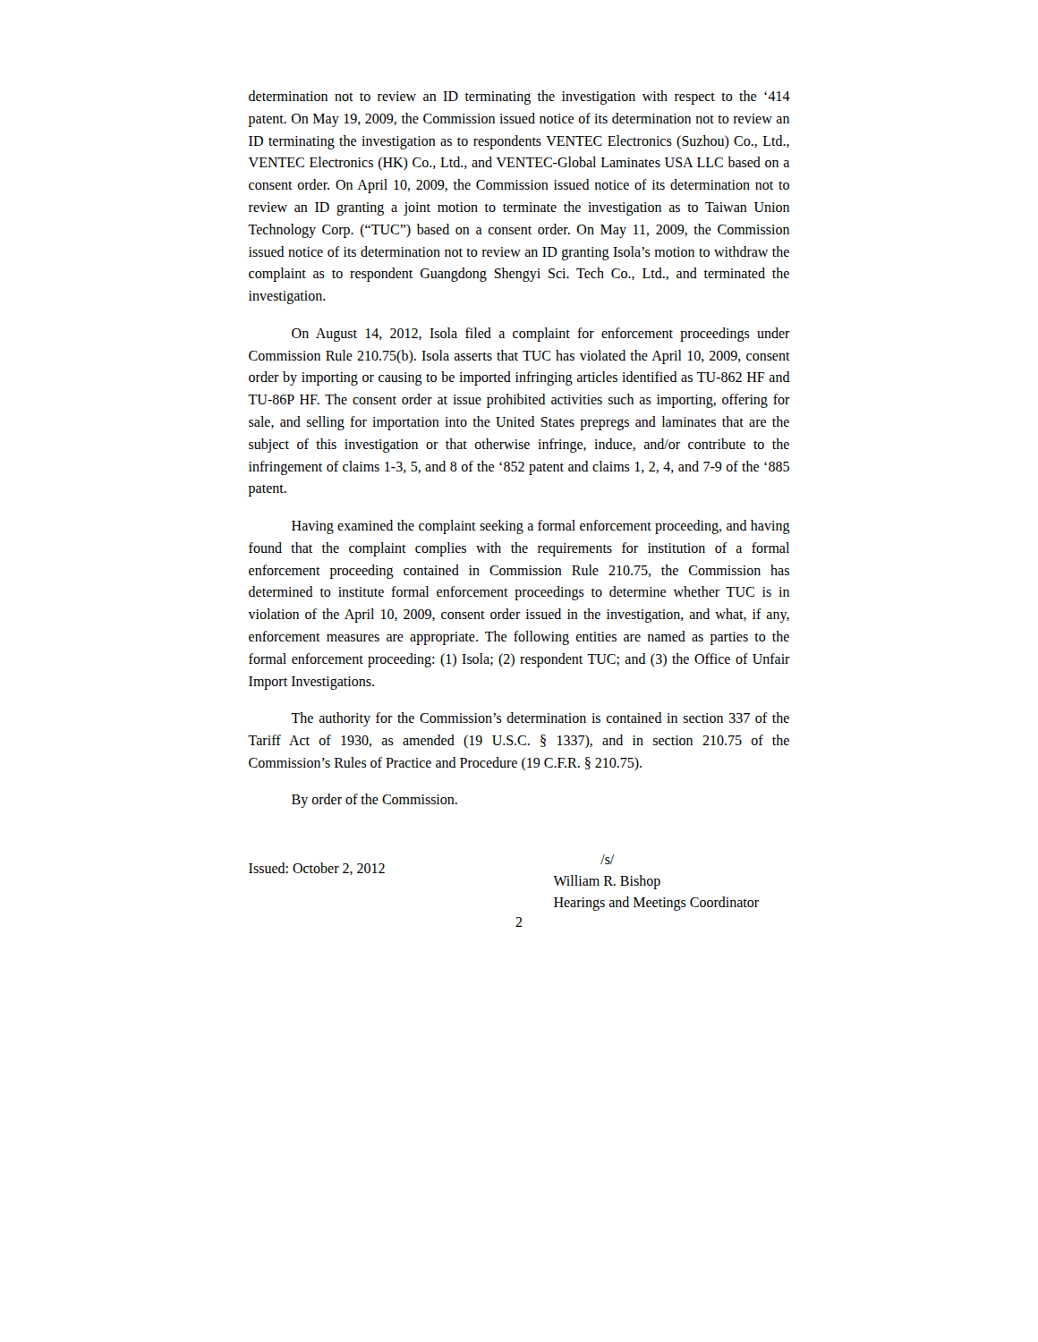determination not to review an ID terminating the investigation with respect to the ‘414 patent. On May 19, 2009, the Commission issued notice of its determination not to review an ID terminating the investigation as to respondents VENTEC Electronics (Suzhou) Co., Ltd., VENTEC Electronics (HK) Co., Ltd., and VENTEC-Global Laminates USA LLC based on a consent order. On April 10, 2009, the Commission issued notice of its determination not to review an ID granting a joint motion to terminate the investigation as to Taiwan Union Technology Corp. (“TUC”) based on a consent order. On May 11, 2009, the Commission issued notice of its determination not to review an ID granting Isola’s motion to withdraw the complaint as to respondent Guangdong Shengyi Sci. Tech Co., Ltd., and terminated the investigation.
On August 14, 2012, Isola filed a complaint for enforcement proceedings under Commission Rule 210.75(b). Isola asserts that TUC has violated the April 10, 2009, consent order by importing or causing to be imported infringing articles identified as TU-862 HF and TU-86P HF. The consent order at issue prohibited activities such as importing, offering for sale, and selling for importation into the United States prepregs and laminates that are the subject of this investigation or that otherwise infringe, induce, and/or contribute to the infringement of claims 1-3, 5, and 8 of the ‘852 patent and claims 1, 2, 4, and 7-9 of the ‘885 patent.
Having examined the complaint seeking a formal enforcement proceeding, and having found that the complaint complies with the requirements for institution of a formal enforcement proceeding contained in Commission Rule 210.75, the Commission has determined to institute formal enforcement proceedings to determine whether TUC is in violation of the April 10, 2009, consent order issued in the investigation, and what, if any, enforcement measures are appropriate. The following entities are named as parties to the formal enforcement proceeding: (1) Isola; (2) respondent TUC; and (3) the Office of Unfair Import Investigations.
The authority for the Commission’s determination is contained in section 337 of the Tariff Act of 1930, as amended (19 U.S.C. § 1337), and in section 210.75 of the Commission’s Rules of Practice and Procedure (19 C.F.R. § 210.75).
By order of the Commission.
/s/
William R. Bishop
Hearings and Meetings Coordinator
Issued: October 2, 2012
2